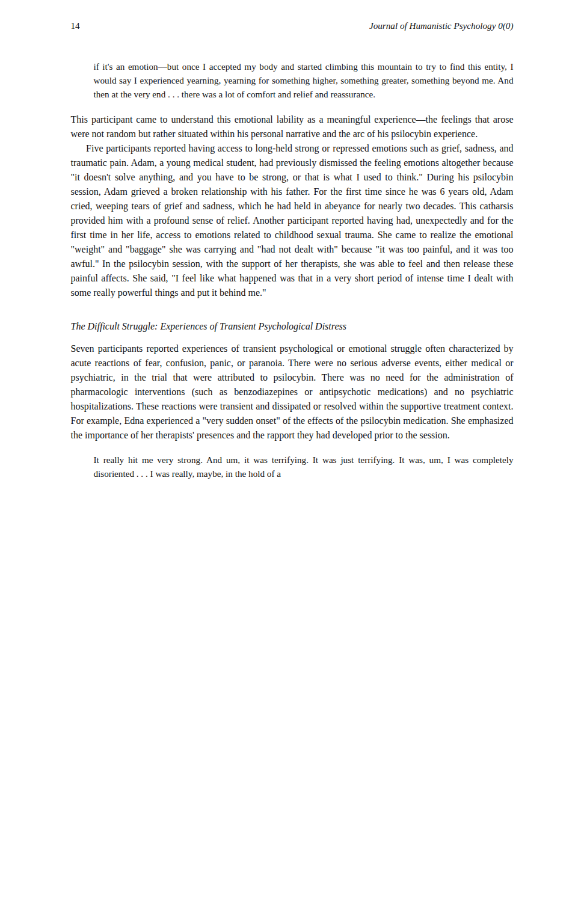14 Journal of Humanistic Psychology 0(0)
if it's an emotion—but once I accepted my body and started climbing this mountain to try to find this entity, I would say I experienced yearning, yearning for something higher, something greater, something beyond me. And then at the very end . . . there was a lot of comfort and relief and reassurance.
This participant came to understand this emotional lability as a meaningful experience—the feelings that arose were not random but rather situated within his personal narrative and the arc of his psilocybin experience.
Five participants reported having access to long-held strong or repressed emotions such as grief, sadness, and traumatic pain. Adam, a young medical student, had previously dismissed the feeling emotions altogether because "it doesn't solve anything, and you have to be strong, or that is what I used to think." During his psilocybin session, Adam grieved a broken relationship with his father. For the first time since he was 6 years old, Adam cried, weeping tears of grief and sadness, which he had held in abeyance for nearly two decades. This catharsis provided him with a profound sense of relief. Another participant reported having had, unexpectedly and for the first time in her life, access to emotions related to childhood sexual trauma. She came to realize the emotional "weight" and "baggage" she was carrying and "had not dealt with" because "it was too painful, and it was too awful." In the psilocybin session, with the support of her therapists, she was able to feel and then release these painful affects. She said, "I feel like what happened was that in a very short period of intense time I dealt with some really powerful things and put it behind me."
The Difficult Struggle: Experiences of Transient Psychological Distress
Seven participants reported experiences of transient psychological or emotional struggle often characterized by acute reactions of fear, confusion, panic, or paranoia. There were no serious adverse events, either medical or psychiatric, in the trial that were attributed to psilocybin. There was no need for the administration of pharmacologic interventions (such as benzodiazepines or antipsychotic medications) and no psychiatric hospitalizations. These reactions were transient and dissipated or resolved within the supportive treatment context. For example, Edna experienced a "very sudden onset" of the effects of the psilocybin medication. She emphasized the importance of her therapists' presences and the rapport they had developed prior to the session.
It really hit me very strong. And um, it was terrifying. It was just terrifying. It was, um, I was completely disoriented . . . I was really, maybe, in the hold of a